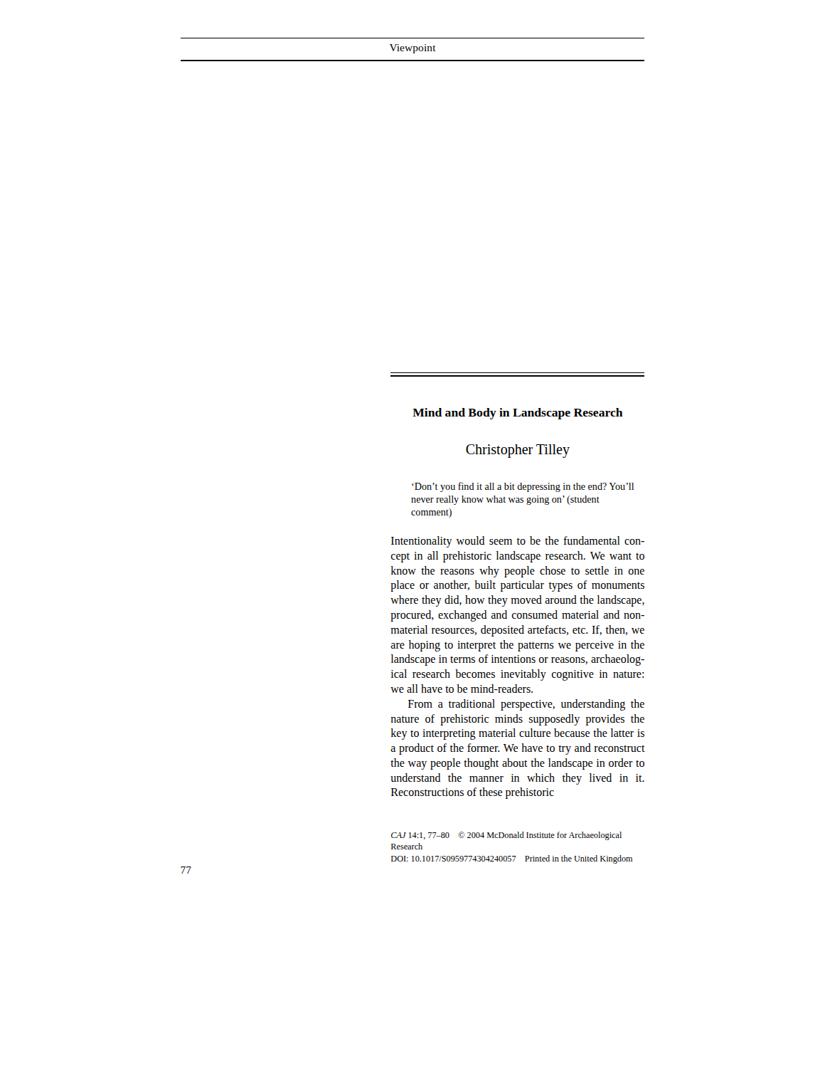Viewpoint
Mind and Body in Landscape Research
Christopher Tilley
‘Don’t you find it all a bit depressing in the end? You’ll never really know what was going on’ (student comment)
Intentionality would seem to be the fundamental concept in all prehistoric landscape research. We want to know the reasons why people chose to settle in one place or another, built particular types of monuments where they did, how they moved around the landscape, procured, exchanged and consumed material and non-material resources, deposited artefacts, etc. If, then, we are hoping to interpret the patterns we perceive in the landscape in terms of intentions or reasons, archaeological research becomes inevitably cognitive in nature: we all have to be mind-readers.
From a traditional perspective, understanding the nature of prehistoric minds supposedly provides the key to interpreting material culture because the latter is a product of the former. We have to try and reconstruct the way people thought about the landscape in order to understand the manner in which they lived in it. Reconstructions of these prehistoric
CAJ 14:1, 77–80 © 2004 McDonald Institute for Archaeological Research
DOI: 10.1017/S0959774304240057 Printed in the United Kingdom
77